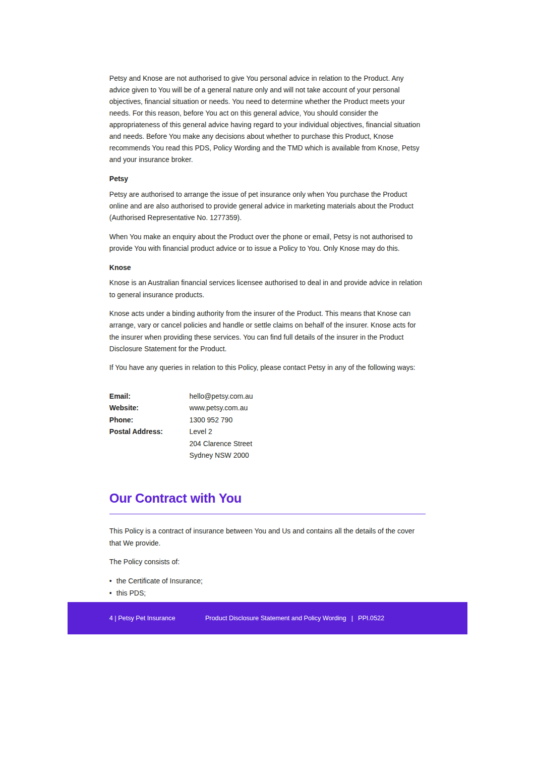Petsy and Knose are not authorised to give You personal advice in relation to the Product. Any advice given to You will be of a general nature only and will not take account of your personal objectives, financial situation or needs. You need to determine whether the Product meets your needs. For this reason, before You act on this general advice, You should consider the appropriateness of this general advice having regard to your individual objectives, financial situation and needs. Before You make any decisions about whether to purchase this Product, Knose recommends You read this PDS, Policy Wording and the TMD which is available from Knose, Petsy and your insurance broker.
Petsy
Petsy are authorised to arrange the issue of pet insurance only when You purchase the Product online and are also authorised to provide general advice in marketing materials about the Product (Authorised Representative No. 1277359).
When You make an enquiry about the Product over the phone or email, Petsy is not authorised to provide You with financial product advice or to issue a Policy to You. Only Knose may do this.
Knose
Knose is an Australian financial services licensee authorised to deal in and provide advice in relation to general insurance products.
Knose acts under a binding authority from the insurer of the Product. This means that Knose can arrange, vary or cancel policies and handle or settle claims on behalf of the insurer. Knose acts for the insurer when providing these services. You can find full details of the insurer in the Product Disclosure Statement for the Product.
If You have any queries in relation to this Policy, please contact Petsy in any of the following ways:
| Email: | hello@petsy.com.au |
| Website: | www.petsy.com.au |
| Phone: | 1300 952 790 |
| Postal Address: | Level 2 |
| | 204 Clarence Street |
| | Sydney NSW 2000 |
Our Contract with You
This Policy is a contract of insurance between You and Us and contains all the details of the cover that We provide.
The Policy consists of:
the Certificate of Insurance;
this PDS;
any proposal or application completed by You;
any endorsement or other document We tell You forms part of the Policy which may vary or modify the above documents.
4 | Petsy Pet Insurance
Product Disclosure Statement and Policy Wording|PPI.0522